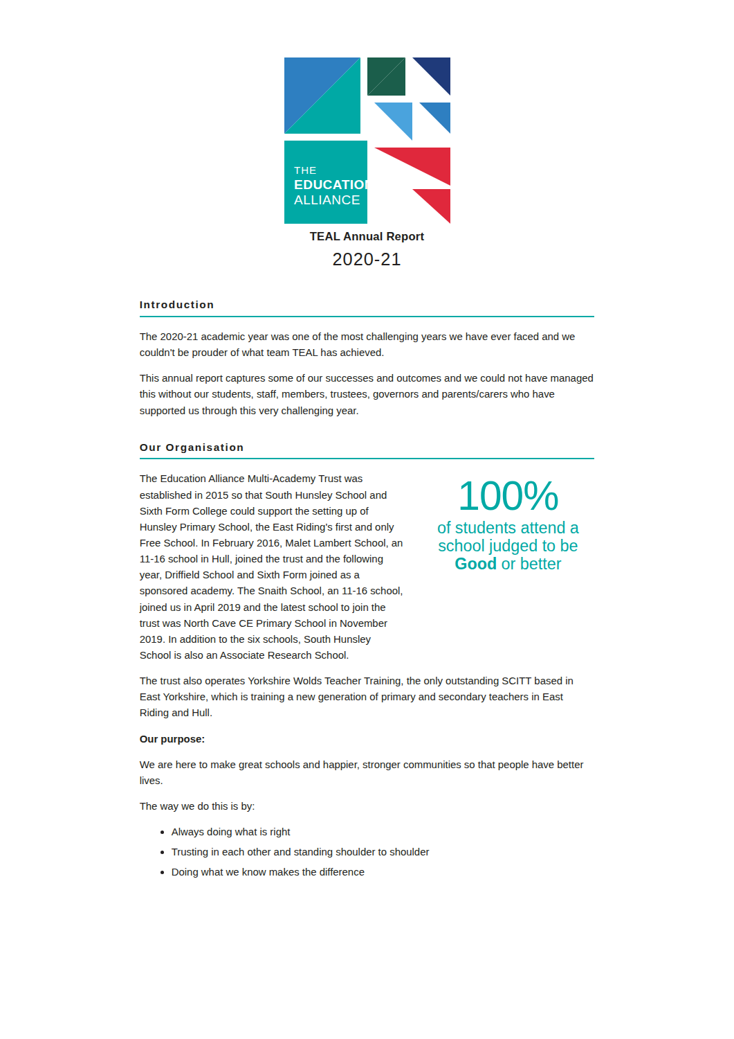THE EDUCATION ALLIANCE
TEAL Annual Report
2020-21
Introduction
The 2020-21 academic year was one of the most challenging years we have ever faced and we couldn't be prouder of what team TEAL has achieved.
This annual report captures some of our successes and outcomes and we could not have managed this without our students, staff, members, trustees, governors and parents/carers who have supported us through this very challenging year.
Our Organisation
The Education Alliance Multi-Academy Trust was established in 2015 so that South Hunsley School and Sixth Form College could support the setting up of Hunsley Primary School, the East Riding's first and only Free School. In February 2016, Malet Lambert School, an 11-16 school in Hull, joined the trust and the following year, Driffield School and Sixth Form joined as a sponsored academy. The Snaith School, an 11-16 school, joined us in April 2019 and the latest school to join the trust was North Cave CE Primary School in November 2019. In addition to the six schools, South Hunsley School is also an Associate Research School.
100% of students attend a school judged to be Good or better
The trust also operates Yorkshire Wolds Teacher Training, the only outstanding SCITT based in East Yorkshire, which is training a new generation of primary and secondary teachers in East Riding and Hull.
Our purpose:
We are here to make great schools and happier, stronger communities so that people have better lives.
The way we do this is by:
Always doing what is right
Trusting in each other and standing shoulder to shoulder
Doing what we know makes the difference